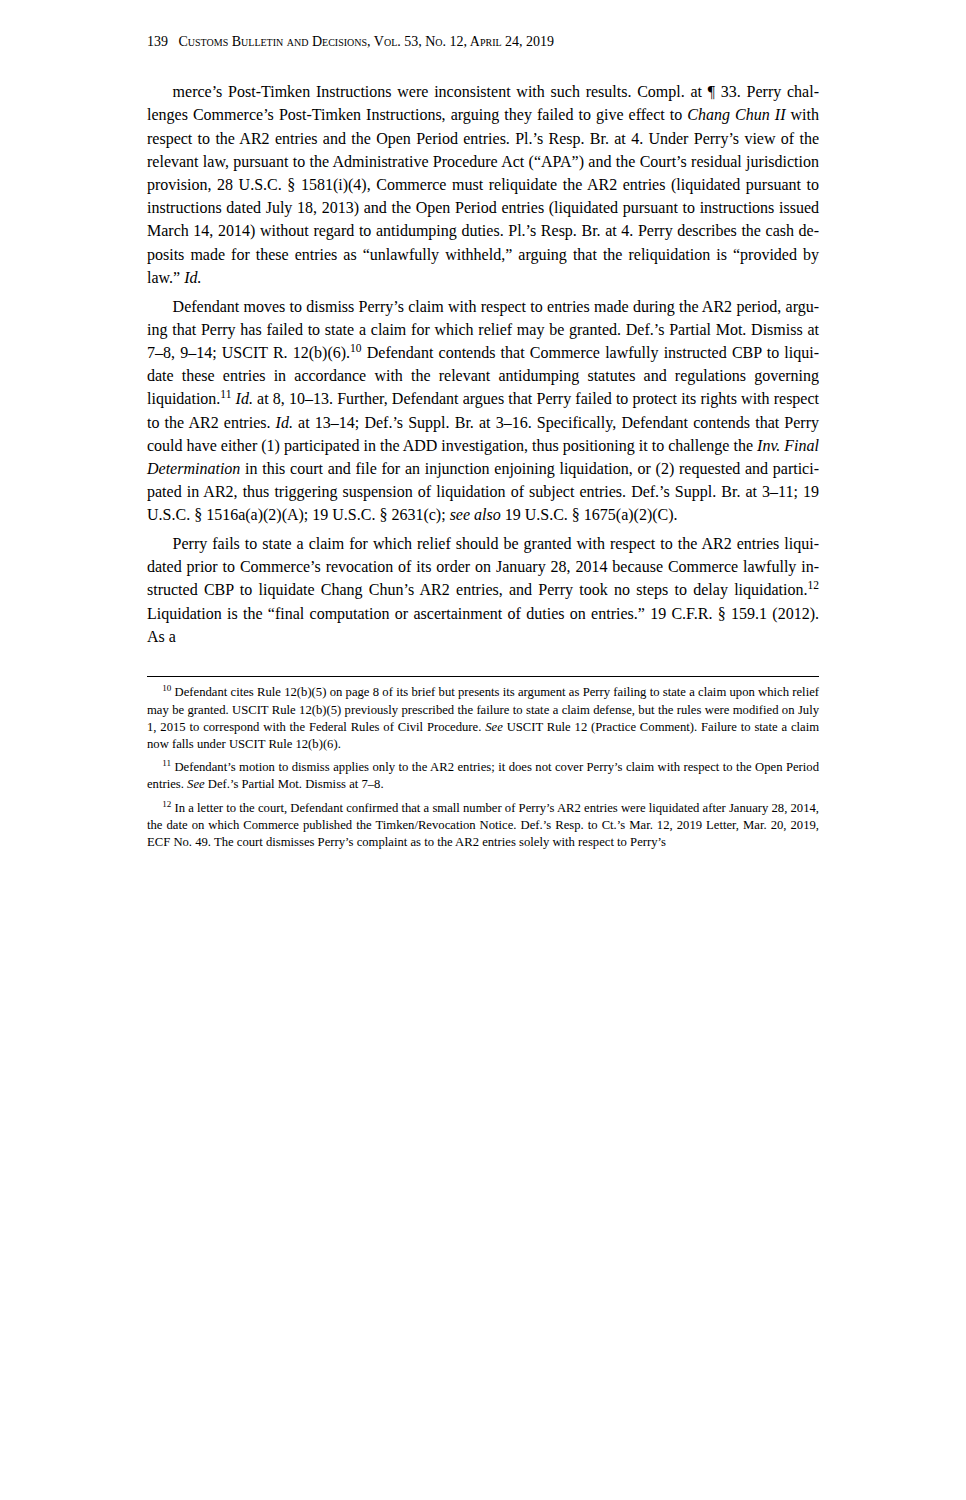139 Customs Bulletin and Decisions, Vol. 53, No. 12, April 24, 2019
merce’s Post-Timken Instructions were inconsistent with such results. Compl. at ¶ 33. Perry challenges Commerce’s Post-Timken Instructions, arguing they failed to give effect to Chang Chun II with respect to the AR2 entries and the Open Period entries. Pl.’s Resp. Br. at 4. Under Perry’s view of the relevant law, pursuant to the Administrative Procedure Act (“APA”) and the Court’s residual jurisdiction provision, 28 U.S.C. § 1581(i)(4), Commerce must reliquidate the AR2 entries (liquidated pursuant to instructions dated July 18, 2013) and the Open Period entries (liquidated pursuant to instructions issued March 14, 2014) without regard to antidumping duties. Pl.’s Resp. Br. at 4. Perry describes the cash deposits made for these entries as “unlawfully withheld,” arguing that the reliquidation is “provided by law.” Id.
Defendant moves to dismiss Perry’s claim with respect to entries made during the AR2 period, arguing that Perry has failed to state a claim for which relief may be granted. Def.’s Partial Mot. Dismiss at 7–8, 9–14; USCIT R. 12(b)(6).10 Defendant contends that Commerce lawfully instructed CBP to liquidate these entries in accordance with the relevant antidumping statutes and regulations governing liquidation.11 Id. at 8, 10–13. Further, Defendant argues that Perry failed to protect its rights with respect to the AR2 entries. Id. at 13–14; Def.’s Suppl. Br. at 3–16. Specifically, Defendant contends that Perry could have either (1) participated in the ADD investigation, thus positioning it to challenge the Inv. Final Determination in this court and file for an injunction enjoining liquidation, or (2) requested and participated in AR2, thus triggering suspension of liquidation of subject entries. Def.’s Suppl. Br. at 3–11; 19 U.S.C. § 1516a(a)(2)(A); 19 U.S.C. § 2631(c); see also 19 U.S.C. § 1675(a)(2)(C).
Perry fails to state a claim for which relief should be granted with respect to the AR2 entries liquidated prior to Commerce’s revocation of its order on January 28, 2014 because Commerce lawfully instructed CBP to liquidate Chang Chun’s AR2 entries, and Perry took no steps to delay liquidation.12 Liquidation is the “final computation or ascertainment of duties on entries.” 19 C.F.R. § 159.1 (2012). As a
10 Defendant cites Rule 12(b)(5) on page 8 of its brief but presents its argument as Perry failing to state a claim upon which relief may be granted. USCIT Rule 12(b)(5) previously prescribed the failure to state a claim defense, but the rules were modified on July 1, 2015 to correspond with the Federal Rules of Civil Procedure. See USCIT Rule 12 (Practice Comment). Failure to state a claim now falls under USCIT Rule 12(b)(6).
11 Defendant’s motion to dismiss applies only to the AR2 entries; it does not cover Perry’s claim with respect to the Open Period entries. See Def.’s Partial Mot. Dismiss at 7–8.
12 In a letter to the court, Defendant confirmed that a small number of Perry’s AR2 entries were liquidated after January 28, 2014, the date on which Commerce published the Timken/Revocation Notice. Def.’s Resp. to Ct.’s Mar. 12, 2019 Letter, Mar. 20, 2019, ECF No. 49. The court dismisses Perry’s complaint as to the AR2 entries solely with respect to Perry’s